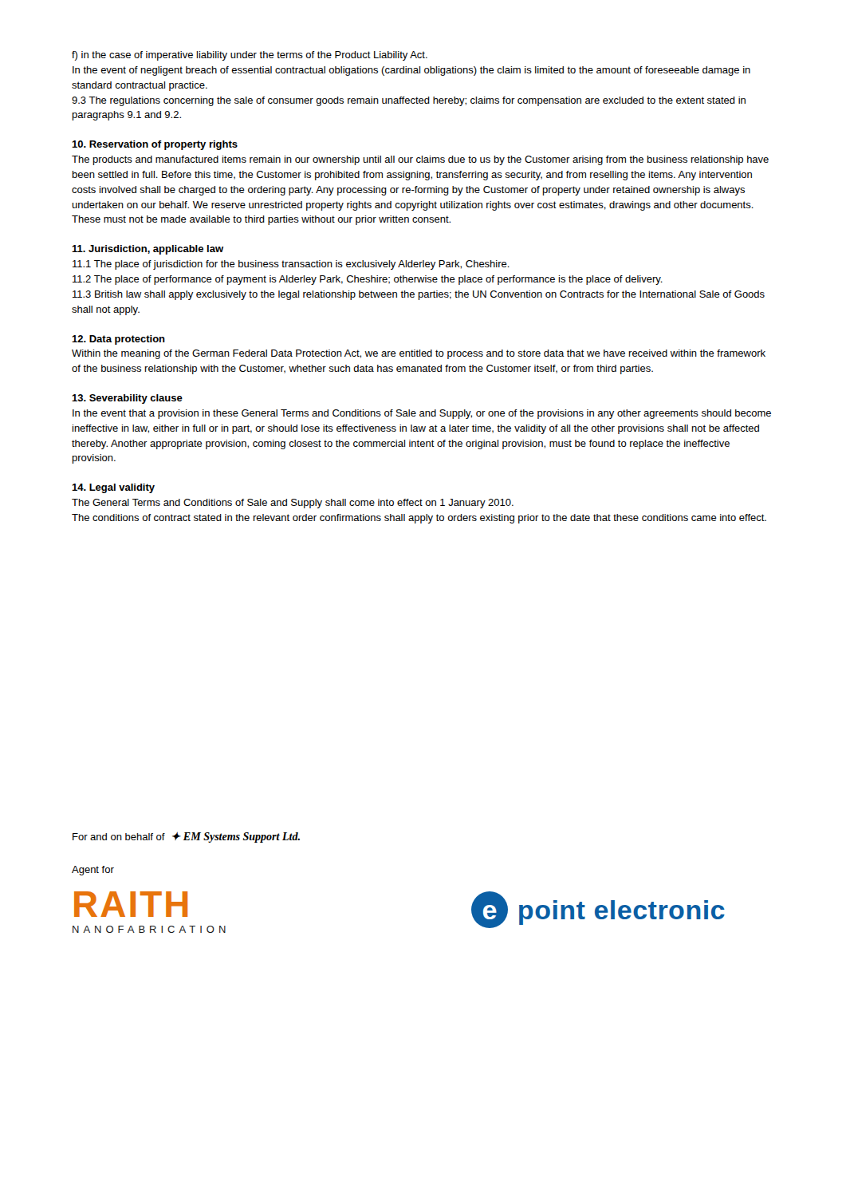f) in the case of imperative liability under the terms of the Product Liability Act.
In the event of negligent breach of essential contractual obligations (cardinal obligations) the claim is limited to the amount of foreseeable damage in standard contractual practice.
9.3 The regulations concerning the sale of consumer goods remain unaffected hereby; claims for compensation are excluded to the extent stated in paragraphs 9.1 and 9.2.
10. Reservation of property rights
The products and manufactured items remain in our ownership until all our claims due to us by the Customer arising from the business relationship have been settled in full. Before this time, the Customer is prohibited from assigning, transferring as security, and from reselling the items. Any intervention costs involved shall be charged to the ordering party. Any processing or re-forming by the Customer of property under retained ownership is always undertaken on our behalf. We reserve unrestricted property rights and copyright utilization rights over cost estimates, drawings and other documents. These must not be made available to third parties without our prior written consent.
11. Jurisdiction, applicable law
11.1 The place of jurisdiction for the business transaction is exclusively Alderley Park, Cheshire.
11.2 The place of performance of payment is Alderley Park, Cheshire; otherwise the place of performance is the place of delivery.
11.3 British law shall apply exclusively to the legal relationship between the parties; the UN Convention on Contracts for the International Sale of Goods shall not apply.
12. Data protection
Within the meaning of the German Federal Data Protection Act, we are entitled to process and to store data that we have received within the framework of the business relationship with the Customer, whether such data has emanated from the Customer itself, or from third parties.
13. Severability clause
In the event that a provision in these General Terms and Conditions of Sale and Supply, or one of the provisions in any other agreements should become ineffective in law, either in full or in part, or should lose its effectiveness in law at a later time, the validity of all the other provisions shall not be affected thereby. Another appropriate provision, coming closest to the commercial intent of the original provision, must be found to replace the ineffective provision.
14. Legal validity
The General Terms and Conditions of Sale and Supply shall come into effect on 1 January 2010.
The conditions of contract stated in the relevant order confirmations shall apply to orders existing prior to the date that these conditions came into effect.
For and on behalf of ✦ EM Systems Support Ltd.
Agent for
RAITH
NANOFABRICATION
e
point electronic